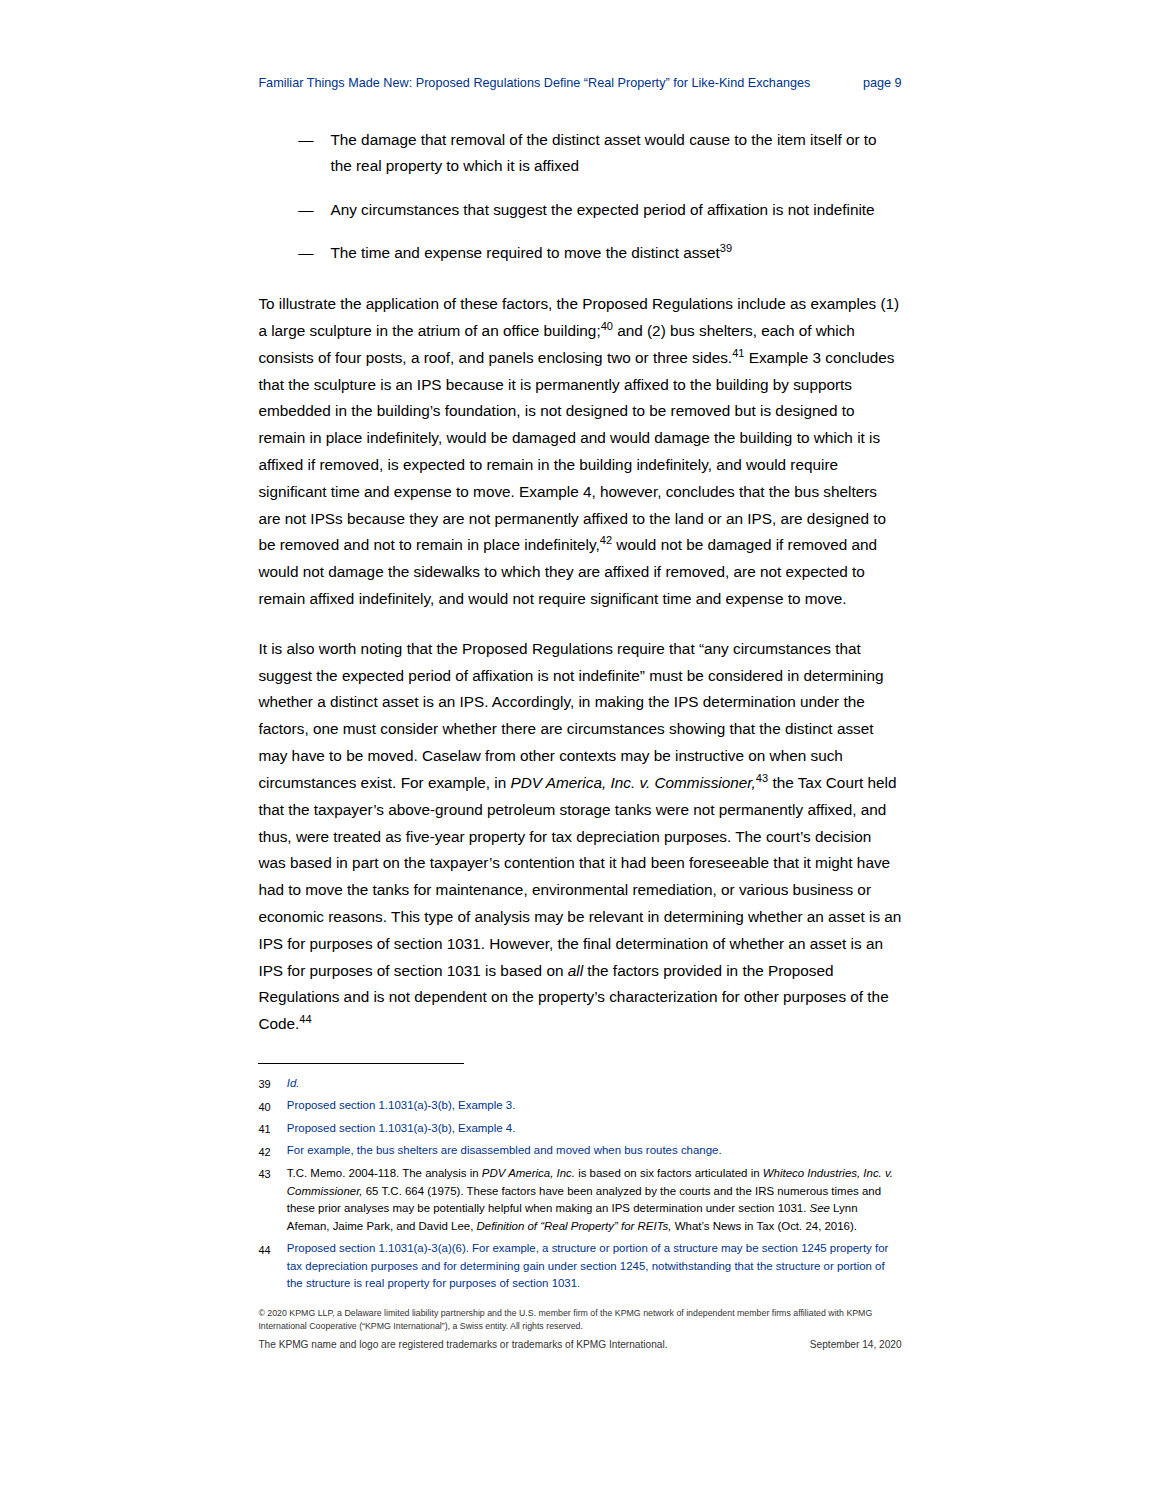Familiar Things Made New: Proposed Regulations Define “Real Property” for Like-Kind Exchanges page 9
The damage that removal of the distinct asset would cause to the item itself or to the real property to which it is affixed
Any circumstances that suggest the expected period of affixation is not indefinite
The time and expense required to move the distinct asset39
To illustrate the application of these factors, the Proposed Regulations include as examples (1) a large sculpture in the atrium of an office building;40 and (2) bus shelters, each of which consists of four posts, a roof, and panels enclosing two or three sides.41 Example 3 concludes that the sculpture is an IPS because it is permanently affixed to the building by supports embedded in the building’s foundation, is not designed to be removed but is designed to remain in place indefinitely, would be damaged and would damage the building to which it is affixed if removed, is expected to remain in the building indefinitely, and would require significant time and expense to move. Example 4, however, concludes that the bus shelters are not IPSs because they are not permanently affixed to the land or an IPS, are designed to be removed and not to remain in place indefinitely,42 would not be damaged if removed and would not damage the sidewalks to which they are affixed if removed, are not expected to remain affixed indefinitely, and would not require significant time and expense to move.
It is also worth noting that the Proposed Regulations require that “any circumstances that suggest the expected period of affixation is not indefinite” must be considered in determining whether a distinct asset is an IPS. Accordingly, in making the IPS determination under the factors, one must consider whether there are circumstances showing that the distinct asset may have to be moved. Caselaw from other contexts may be instructive on when such circumstances exist. For example, in PDV America, Inc. v. Commissioner,43 the Tax Court held that the taxpayer’s above-ground petroleum storage tanks were not permanently affixed, and thus, were treated as five-year property for tax depreciation purposes. The court’s decision was based in part on the taxpayer’s contention that it had been foreseeable that it might have had to move the tanks for maintenance, environmental remediation, or various business or economic reasons. This type of analysis may be relevant in determining whether an asset is an IPS for purposes of section 1031. However, the final determination of whether an asset is an IPS for purposes of section 1031 is based on all the factors provided in the Proposed Regulations and is not dependent on the property’s characterization for other purposes of the Code.44
39
Id.
40
Proposed section 1.1031(a)-3(b), Example 3.
41
Proposed section 1.1031(a)-3(b), Example 4.
42
For example, the bus shelters are disassembled and moved when bus routes change.
43
T.C. Memo. 2004-118. The analysis in PDV America, Inc. is based on six factors articulated in Whiteco Industries, Inc. v. Commissioner, 65 T.C. 664 (1975). These factors have been analyzed by the courts and the IRS numerous times and these prior analyses may be potentially helpful when making an IPS determination under section 1031. See Lynn Afeman, Jaime Park, and David Lee, Definition of “Real Property” for REITs, What’s News in Tax (Oct. 24, 2016).
44
Proposed section 1.1031(a)-3(a)(6). For example, a structure or portion of a structure may be section 1245 property for tax depreciation purposes and for determining gain under section 1245, notwithstanding that the structure or portion of the structure is real property for purposes of section 1031.
© 2020 KPMG LLP, a Delaware limited liability partnership and the U.S. member firm of the KPMG network of independent member firms affiliated with KPMG International Cooperative (“KPMG International”), a Swiss entity. All rights reserved.
The KPMG name and logo are registered trademarks or trademarks of KPMG International. September 14, 2020